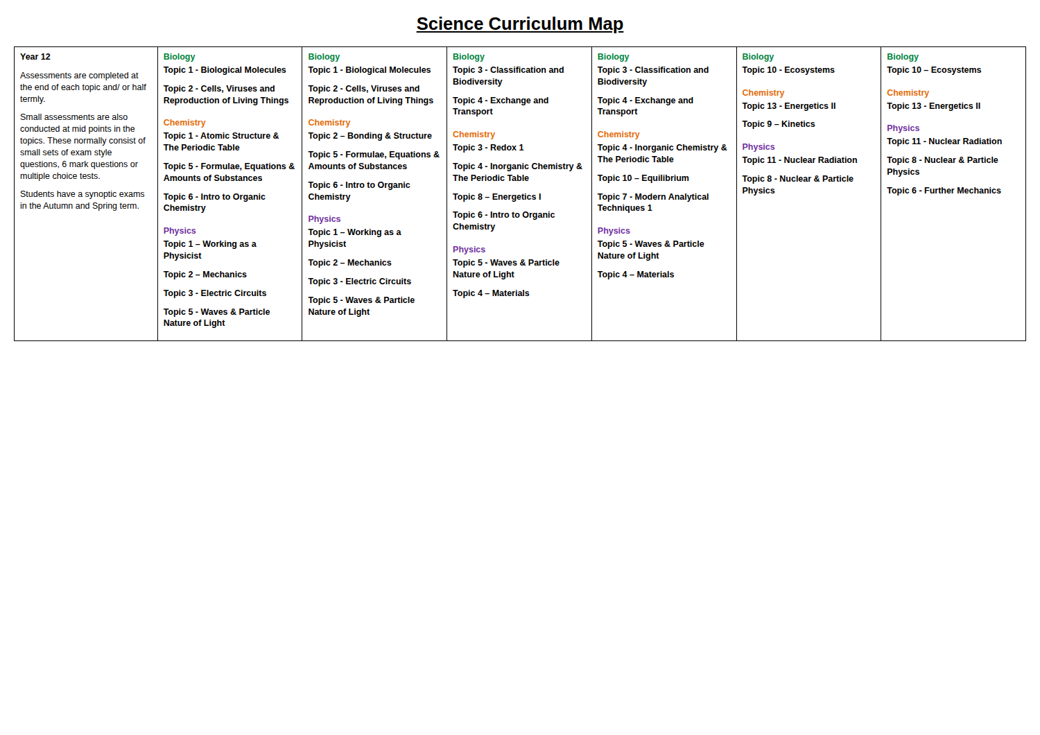Science Curriculum Map
| Year 12 Assessments are completed at the end of each topic and/ or half termly. Small assessments are also conducted at mid points in the topics. These normally consist of small sets of exam style questions, 6 mark questions or multiple choice tests. Students have a synoptic exams in the Autumn and Spring term. | Biology Topic 1 - Biological Molecules Topic 2 - Cells, Viruses and Reproduction of Living Things Chemistry Topic 1 - Atomic Structure & The Periodic Table Topic 5 - Formulae, Equations & Amounts of Substances Topic 6 - Intro to Organic Chemistry Physics Topic 1 – Working as a Physicist Topic 2 – Mechanics Topic 3 - Electric Circuits Topic 5 - Waves & Particle Nature of Light | Biology Topic 1 - Biological Molecules Topic 2 - Cells, Viruses and Reproduction of Living Things Chemistry Topic 2 – Bonding & Structure Topic 5 - Formulae, Equations & Amounts of Substances Topic 6 - Intro to Organic Chemistry Physics Topic 1 – Working as a Physicist Topic 2 – Mechanics Topic 3 - Electric Circuits Topic 5 - Waves & Particle Nature of Light | Biology Topic 3 - Classification and Biodiversity Topic 4 - Exchange and Transport Chemistry Topic 3 - Redox 1 Topic 4 - Inorganic Chemistry & The Periodic Table Topic 8 – Energetics I Topic 6 - Intro to Organic Chemistry Physics Topic 5 - Waves & Particle Nature of Light Topic 4 – Materials | Biology Topic 3 - Classification and Biodiversity Topic 4 - Exchange and Transport Chemistry Topic 4 - Inorganic Chemistry & The Periodic Table Topic 10 – Equilibrium Topic 7 - Modern Analytical Techniques 1 Physics Topic 5 - Waves & Particle Nature of Light Topic 4 – Materials | Biology Topic 10 - Ecosystems Chemistry Topic 13 - Energetics II Topic 9 – Kinetics Physics Topic 11 - Nuclear Radiation Topic 8 - Nuclear & Particle Physics | Biology Topic 10 – Ecosystems Chemistry Topic 13 - Energetics II Physics Topic 11 - Nuclear Radiation Topic 8 - Nuclear & Particle Physics Topic 6 - Further Mechanics |